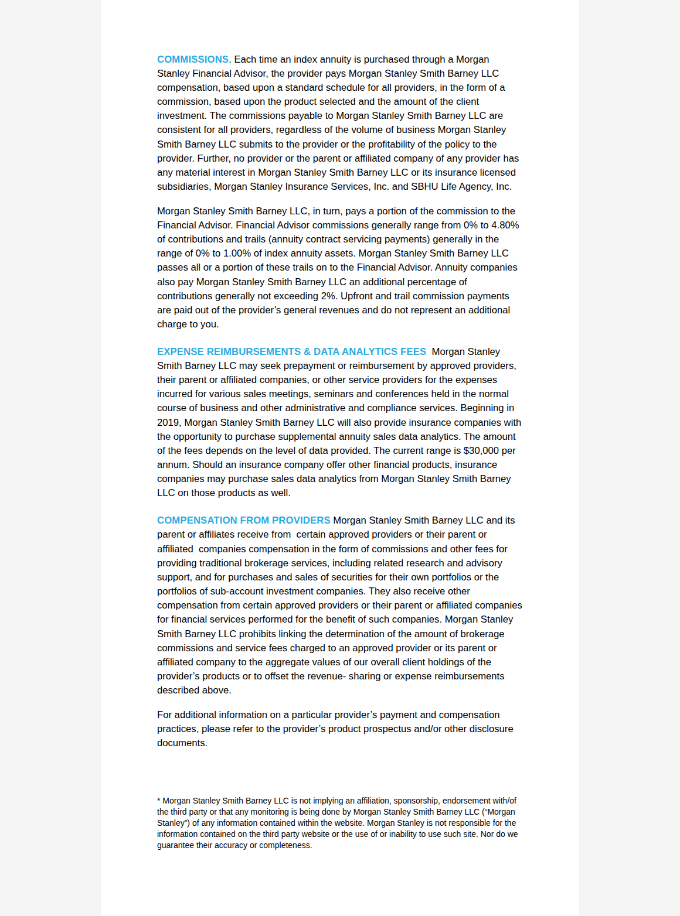Commissions
. Each time an index annuity is purchased through a Morgan Stanley Financial Advisor, the provider pays Morgan Stanley Smith Barney LLC compensation, based upon a standard schedule for all providers, in the form of a commission, based upon the product selected and the amount of the client investment. The commissions payable to Morgan Stanley Smith Barney LLC are consistent for all providers, regardless of the volume of business Morgan Stanley Smith Barney LLC submits to the provider or the profitability of the policy to the provider. Further, no provider or the parent or affiliated company of any provider has any material interest in Morgan Stanley Smith Barney LLC or its insurance licensed subsidiaries, Morgan Stanley Insurance Services, Inc. and SBHU Life Agency, Inc.
Morgan Stanley Smith Barney LLC, in turn, pays a portion of the commission to the Financial Advisor. Financial Advisor commissions generally range from 0% to 4.80% of contributions and trails (annuity contract servicing payments) generally in the range of 0% to 1.00% of index annuity assets. Morgan Stanley Smith Barney LLC passes all or a portion of these trails on to the Financial Advisor. Annuity companies also pay Morgan Stanley Smith Barney LLC an additional percentage of contributions generally not exceeding 2%. Upfront and trail commission payments are paid out of the provider’s general revenues and do not represent an additional charge to you.
Expense Reimbursements & Data Analytics Fees
Morgan Stanley Smith Barney LLC may seek prepayment or reimbursement by approved providers, their parent or affiliated companies, or other service providers for the expenses incurred for various sales meetings, seminars and conferences held in the normal course of business and other administrative and compliance services. Beginning in 2019, Morgan Stanley Smith Barney LLC will also provide insurance companies with the opportunity to purchase supplemental annuity sales data analytics. The amount of the fees depends on the level of data provided. The current range is $30,000 per annum. Should an insurance company offer other financial products, insurance companies may purchase sales data analytics from Morgan Stanley Smith Barney LLC on those products as well.
Compensation from Providers
Morgan Stanley Smith Barney LLC and its parent or affiliates receive from certain approved providers or their parent or affiliated companies compensation in the form of commissions and other fees for providing traditional brokerage services, including related research and advisory support, and for purchases and sales of securities for their own portfolios or the portfolios of sub-account investment companies. They also receive other compensation from certain approved providers or their parent or affiliated companies for financial services performed for the benefit of such companies. Morgan Stanley Smith Barney LLC prohibits linking the determination of the amount of brokerage commissions and service fees charged to an approved provider or its parent or affiliated company to the aggregate values of our overall client holdings of the provider’s products or to offset the revenue- sharing or expense reimbursements described above.
For additional information on a particular provider’s payment and compensation practices, please refer to the provider’s product prospectus and/or other disclosure documents.
* Morgan Stanley Smith Barney LLC is not implying an affiliation, sponsorship, endorsement with/of the third party or that any monitoring is being done by Morgan Stanley Smith Barney LLC (“Morgan Stanley”) of any information contained within the website. Morgan Stanley is not responsible for the information contained on the third party website or the use of or inability to use such site. Nor do we guarantee their accuracy or completeness.